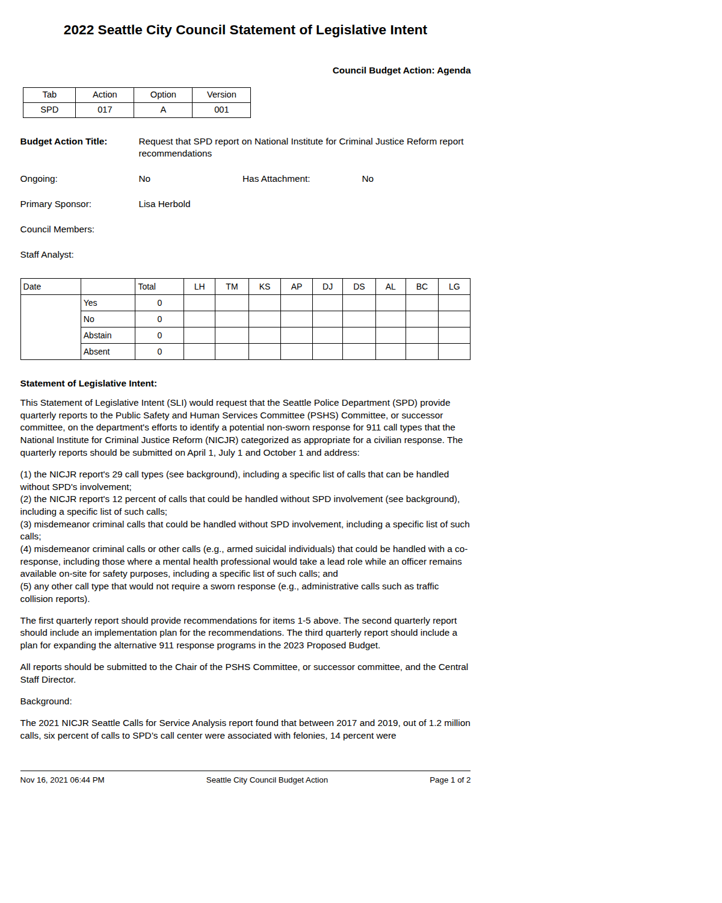2022 Seattle City Council Statement of Legislative Intent
Council Budget Action: Agenda
| Tab | Action | Option | Version |
| --- | --- | --- | --- |
| SPD | 017 | A | 001 |
Budget Action Title:
Request that SPD report on National Institute for Criminal Justice Reform report recommendations
Ongoing:
No Has Attachment: No
Primary Sponsor:
Lisa Herbold
Council Members:
Staff Analyst:
| Date | | Total | LH | TM | KS | AP | DJ | DS | AL | BC | LG |
| --- | --- | --- | --- | --- | --- | --- | --- | --- | --- | --- | --- |
| | Yes | 0 | | | | | | | | | |
| No | 0 | | | | | | | | | |
| Abstain | 0 | | | | | | | | | |
| Absent | 0 | | | | | | | | | |
Statement of Legislative Intent:
This Statement of Legislative Intent (SLI) would request that the Seattle Police Department (SPD) provide quarterly reports to the Public Safety and Human Services Committee (PSHS) Committee, or successor committee, on the department's efforts to identify a potential non-sworn response for 911 call types that the National Institute for Criminal Justice Reform (NICJR) categorized as appropriate for a civilian response. The quarterly reports should be submitted on April 1, July 1 and October 1 and address:
(1) the NICJR report's 29 call types (see background), including a specific list of calls that can be handled without SPD's involvement;
(2) the NICJR report's 12 percent of calls that could be handled without SPD involvement (see background), including a specific list of such calls;
(3) misdemeanor criminal calls that could be handled without SPD involvement, including a specific list of such calls;
(4) misdemeanor criminal calls or other calls (e.g., armed suicidal individuals) that could be handled with a co-response, including those where a mental health professional would take a lead role while an officer remains available on-site for safety purposes, including a specific list of such calls; and
(5) any other call type that would not require a sworn response (e.g., administrative calls such as traffic collision reports).
The first quarterly report should provide recommendations for items 1-5 above. The second quarterly report should include an implementation plan for the recommendations. The third quarterly report should include a plan for expanding the alternative 911 response programs in the 2023 Proposed Budget.
All reports should be submitted to the Chair of the PSHS Committee, or successor committee, and the Central Staff Director.
Background:
The 2021 NICJR Seattle Calls for Service Analysis report found that between 2017 and 2019, out of 1.2 million calls, six percent of calls to SPD’s call center were associated with felonies, 14 percent were
Nov 16, 2021 06:44 PM
Seattle City Council Budget Action
Page 1 of 2